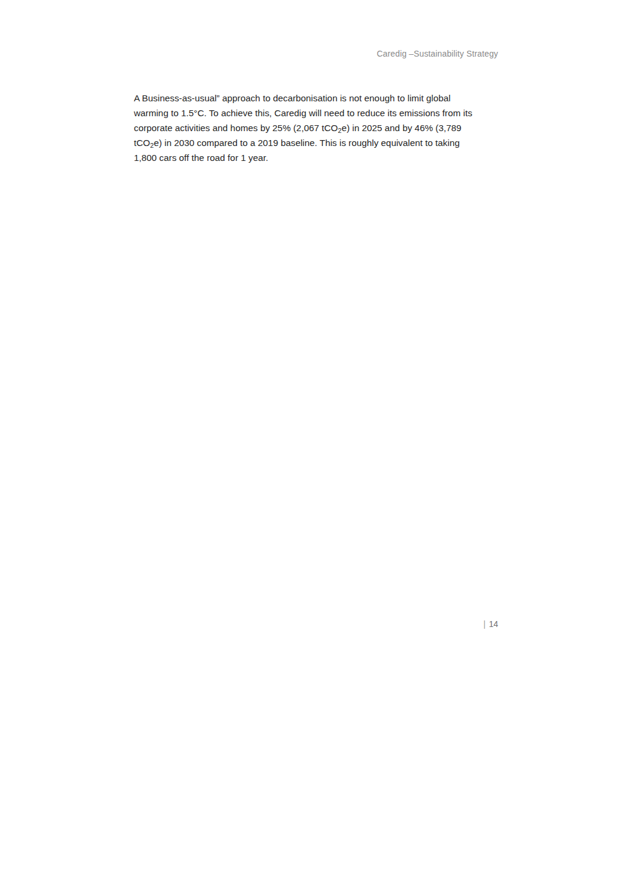Caredig –Sustainability Strategy
A Business-as-usual” approach to decarbonisation is not enough to limit global warming to 1.5°C. To achieve this, Caredig will need to reduce its emissions from its corporate activities and homes by 25% (2,067 tCO2e) in 2025 and by 46% (3,789 tCO2e) in 2030 compared to a 2019 baseline. This is roughly equivalent to taking 1,800 cars off the road for 1 year.
| 14